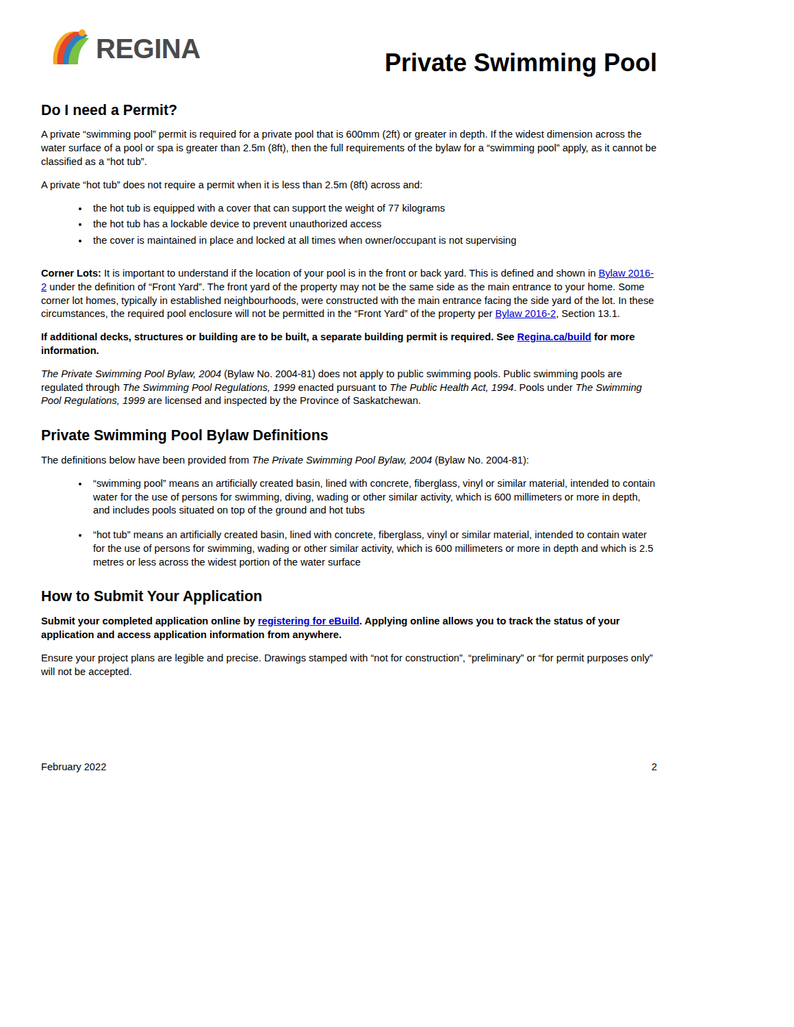REGINA
Private Swimming Pool
Do I need a Permit?
A private “swimming pool” permit is required for a private pool that is 600mm (2ft) or greater in depth. If the widest dimension across the water surface of a pool or spa is greater than 2.5m (8ft), then the full requirements of the bylaw for a “swimming pool” apply, as it cannot be classified as a “hot tub”.
A private “hot tub” does not require a permit when it is less than 2.5m (8ft) across and:
the hot tub is equipped with a cover that can support the weight of 77 kilograms
the hot tub has a lockable device to prevent unauthorized access
the cover is maintained in place and locked at all times when owner/occupant is not supervising
Corner Lots: It is important to understand if the location of your pool is in the front or back yard. This is defined and shown in Bylaw 2016-2 under the definition of “Front Yard”. The front yard of the property may not be the same side as the main entrance to your home. Some corner lot homes, typically in established neighbourhoods, were constructed with the main entrance facing the side yard of the lot. In these circumstances, the required pool enclosure will not be permitted in the “Front Yard” of the property per Bylaw 2016-2, Section 13.1.
If additional decks, structures or building are to be built, a separate building permit is required. See Regina.ca/build for more information.
The Private Swimming Pool Bylaw, 2004 (Bylaw No. 2004-81) does not apply to public swimming pools. Public swimming pools are regulated through The Swimming Pool Regulations, 1999 enacted pursuant to The Public Health Act, 1994. Pools under The Swimming Pool Regulations, 1999 are licensed and inspected by the Province of Saskatchewan.
Private Swimming Pool Bylaw Definitions
The definitions below have been provided from The Private Swimming Pool Bylaw, 2004 (Bylaw No. 2004-81):
“swimming pool” means an artificially created basin, lined with concrete, fiberglass, vinyl or similar material, intended to contain water for the use of persons for swimming, diving, wading or other similar activity, which is 600 millimeters or more in depth, and includes pools situated on top of the ground and hot tubs
“hot tub” means an artificially created basin, lined with concrete, fiberglass, vinyl or similar material, intended to contain water for the use of persons for swimming, wading or other similar activity, which is 600 millimeters or more in depth and which is 2.5 metres or less across the widest portion of the water surface
How to Submit Your Application
Submit your completed application online by registering for eBuild. Applying online allows you to track the status of your application and access application information from anywhere.
Ensure your project plans are legible and precise. Drawings stamped with “not for construction”, “preliminary” or “for permit purposes only” will not be accepted.
February 2022 2